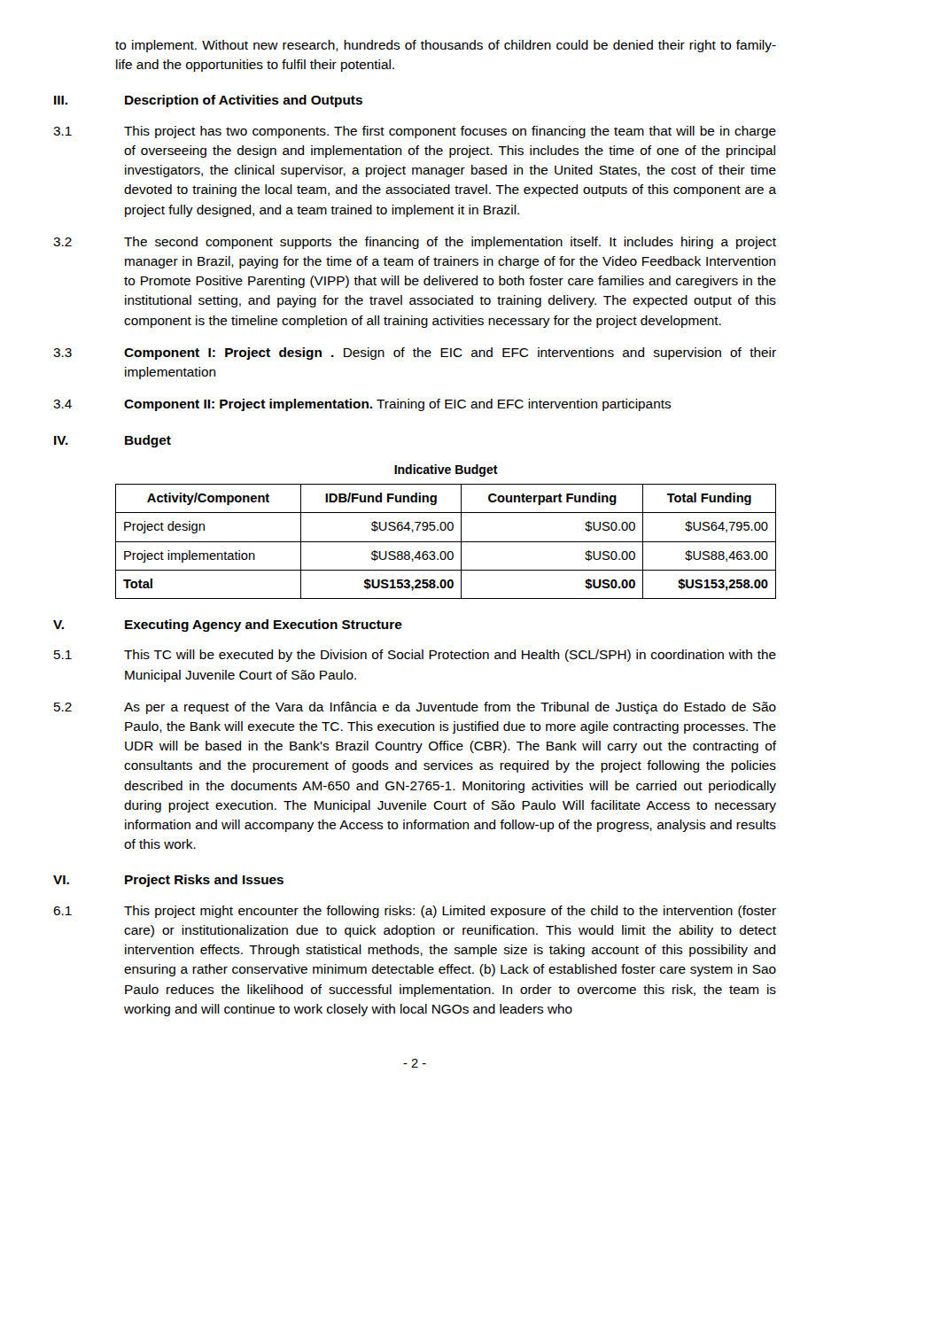to implement. Without new research, hundreds of thousands of children could be denied their right to family-life and the opportunities to fulfil their potential.
III.
Description of Activities and Outputs
3.1
This project has two components. The first component focuses on financing the team that will be in charge of overseeing the design and implementation of the project. This includes the time of one of the principal investigators, the clinical supervisor, a project manager based in the United States, the cost of their time devoted to training the local team, and the associated travel. The expected outputs of this component are a project fully designed, and a team trained to implement it in Brazil.
3.2
The second component supports the financing of the implementation itself. It includes hiring a project manager in Brazil, paying for the time of a team of trainers in charge of for the Video Feedback Intervention to Promote Positive Parenting (VIPP) that will be delivered to both foster care families and caregivers in the institutional setting, and paying for the travel associated to training delivery. The expected output of this component is the timeline completion of all training activities necessary for the project development.
3.3
Component I: Project design . Design of the EIC and EFC interventions and supervision of their implementation
3.4
Component II: Project implementation. Training of EIC and EFC intervention participants
IV.
Budget
Indicative Budget
| Activity/Component | IDB/Fund Funding | Counterpart Funding | Total Funding |
| --- | --- | --- | --- |
| Project design | $US64,795.00 | $US0.00 | $US64,795.00 |
| Project implementation | $US88,463.00 | $US0.00 | $US88,463.00 |
| Total | $US153,258.00 | $US0.00 | $US153,258.00 |
V.
Executing Agency and Execution Structure
5.1
This TC will be executed by the Division of Social Protection and Health (SCL/SPH) in coordination with the Municipal Juvenile Court of São Paulo.
5.2
As per a request of the Vara da Infância e da Juventude from the Tribunal de Justiça do Estado de São Paulo, the Bank will execute the TC. This execution is justified due to more agile contracting processes. The UDR will be based in the Bank's Brazil Country Office (CBR). The Bank will carry out the contracting of consultants and the procurement of goods and services as required by the project following the policies described in the documents AM-650 and GN-2765-1. Monitoring activities will be carried out periodically during project execution. The Municipal Juvenile Court of São Paulo Will facilitate Access to necessary information and will accompany the Access to information and follow-up of the progress, analysis and results of this work.
VI.
Project Risks and Issues
6.1
This project might encounter the following risks: (a) Limited exposure of the child to the intervention (foster care) or institutionalization due to quick adoption or reunification. This would limit the ability to detect intervention effects. Through statistical methods, the sample size is taking account of this possibility and ensuring a rather conservative minimum detectable effect. (b) Lack of established foster care system in Sao Paulo reduces the likelihood of successful implementation. In order to overcome this risk, the team is working and will continue to work closely with local NGOs and leaders who
- 2 -